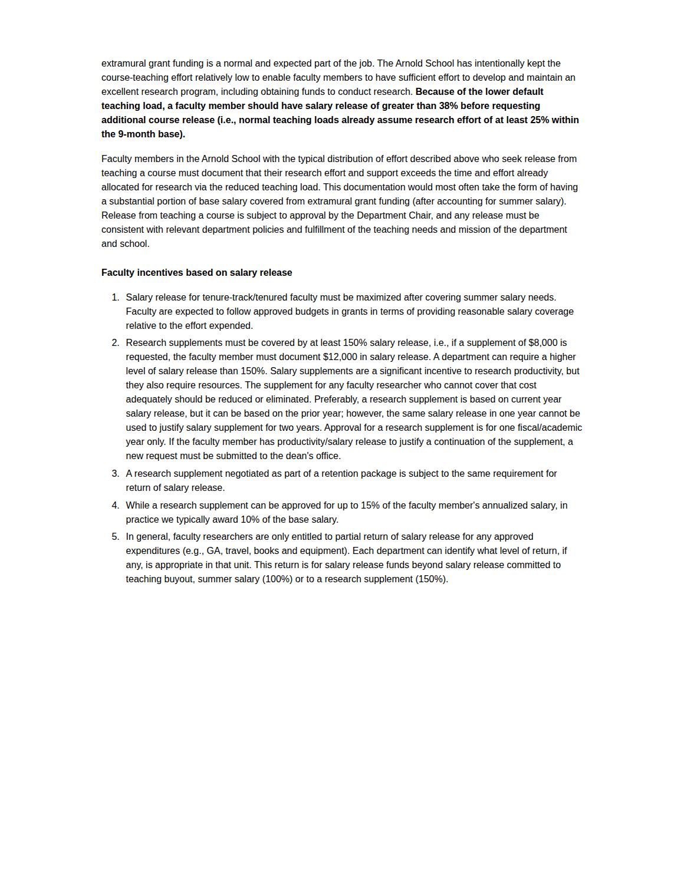extramural grant funding is a normal and expected part of the job. The Arnold School has intentionally kept the course-teaching effort relatively low to enable faculty members to have sufficient effort to develop and maintain an excellent research program, including obtaining funds to conduct research. Because of the lower default teaching load, a faculty member should have salary release of greater than 38% before requesting additional course release (i.e., normal teaching loads already assume research effort of at least 25% within the 9-month base).
Faculty members in the Arnold School with the typical distribution of effort described above who seek release from teaching a course must document that their research effort and support exceeds the time and effort already allocated for research via the reduced teaching load. This documentation would most often take the form of having a substantial portion of base salary covered from extramural grant funding (after accounting for summer salary). Release from teaching a course is subject to approval by the Department Chair, and any release must be consistent with relevant department policies and fulfillment of the teaching needs and mission of the department and school.
Faculty incentives based on salary release
Salary release for tenure-track/tenured faculty must be maximized after covering summer salary needs. Faculty are expected to follow approved budgets in grants in terms of providing reasonable salary coverage relative to the effort expended.
Research supplements must be covered by at least 150% salary release, i.e., if a supplement of $8,000 is requested, the faculty member must document $12,000 in salary release. A department can require a higher level of salary release than 150%. Salary supplements are a significant incentive to research productivity, but they also require resources. The supplement for any faculty researcher who cannot cover that cost adequately should be reduced or eliminated. Preferably, a research supplement is based on current year salary release, but it can be based on the prior year; however, the same salary release in one year cannot be used to justify salary supplement for two years. Approval for a research supplement is for one fiscal/academic year only. If the faculty member has productivity/salary release to justify a continuation of the supplement, a new request must be submitted to the dean's office.
A research supplement negotiated as part of a retention package is subject to the same requirement for return of salary release.
While a research supplement can be approved for up to 15% of the faculty member's annualized salary, in practice we typically award 10% of the base salary.
In general, faculty researchers are only entitled to partial return of salary release for any approved expenditures (e.g., GA, travel, books and equipment). Each department can identify what level of return, if any, is appropriate in that unit. This return is for salary release funds beyond salary release committed to teaching buyout, summer salary (100%) or to a research supplement (150%).